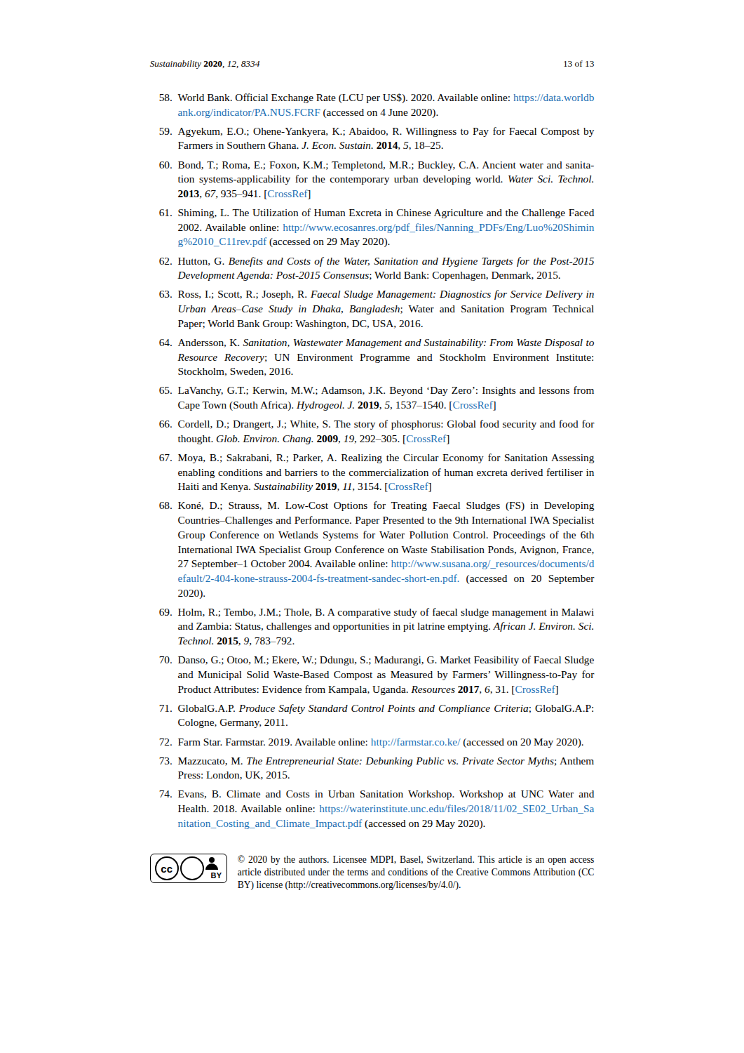Sustainability 2020, 12, 8334
13 of 13
58. World Bank. Official Exchange Rate (LCU per US$). 2020. Available online: https://data.worldbank.org/indicator/PA.NUS.FCRF (accessed on 4 June 2020).
59. Agyekum, E.O.; Ohene-Yankyera, K.; Abaidoo, R. Willingness to Pay for Faecal Compost by Farmers in Southern Ghana. J. Econ. Sustain. 2014, 5, 18–25.
60. Bond, T.; Roma, E.; Foxon, K.M.; Templetond, M.R.; Buckley, C.A. Ancient water and sanitation systems-applicability for the contemporary urban developing world. Water Sci. Technol. 2013, 67, 935–941. [CrossRef]
61. Shiming, L. The Utilization of Human Excreta in Chinese Agriculture and the Challenge Faced 2002. Available online: http://www.ecosanres.org/pdf_files/Nanning_PDFs/Eng/Luo%20Shiming%2010_C11rev.pdf (accessed on 29 May 2020).
62. Hutton, G. Benefits and Costs of the Water, Sanitation and Hygiene Targets for the Post-2015 Development Agenda: Post-2015 Consensus; World Bank: Copenhagen, Denmark, 2015.
63. Ross, I.; Scott, R.; Joseph, R. Faecal Sludge Management: Diagnostics for Service Delivery in Urban Areas–Case Study in Dhaka, Bangladesh; Water and Sanitation Program Technical Paper; World Bank Group: Washington, DC, USA, 2016.
64. Andersson, K. Sanitation, Wastewater Management and Sustainability: From Waste Disposal to Resource Recovery; UN Environment Programme and Stockholm Environment Institute: Stockholm, Sweden, 2016.
65. LaVanchy, G.T.; Kerwin, M.W.; Adamson, J.K. Beyond ‘Day Zero’: Insights and lessons from Cape Town (South Africa). Hydrogeol. J. 2019, 5, 1537–1540. [CrossRef]
66. Cordell, D.; Drangert, J.; White, S. The story of phosphorus: Global food security and food for thought. Glob. Environ. Chang. 2009, 19, 292–305. [CrossRef]
67. Moya, B.; Sakrabani, R.; Parker, A. Realizing the Circular Economy for Sanitation Assessing enabling conditions and barriers to the commercialization of human excreta derived fertiliser in Haiti and Kenya. Sustainability 2019, 11, 3154. [CrossRef]
68. Koné, D.; Strauss, M. Low-Cost Options for Treating Faecal Sludges (FS) in Developing Countries–Challenges and Performance. Paper Presented to the 9th International IWA Specialist Group Conference on Wetlands Systems for Water Pollution Control. Proceedings of the 6th International IWA Specialist Group Conference on Waste Stabilisation Ponds, Avignon, France, 27 September–1 October 2004. Available online: http://www.susana.org/_resources/documents/default/2-404-kone-strauss-2004-fs-treatment-sandec-short-en.pdf. (accessed on 20 September 2020).
69. Holm, R.; Tembo, J.M.; Thole, B. A comparative study of faecal sludge management in Malawi and Zambia: Status, challenges and opportunities in pit latrine emptying. African J. Environ. Sci. Technol. 2015, 9, 783–792.
70. Danso, G.; Otoo, M.; Ekere, W.; Ddungu, S.; Madurangi, G. Market Feasibility of Faecal Sludge and Municipal Solid Waste-Based Compost as Measured by Farmers’ Willingness-to-Pay for Product Attributes: Evidence from Kampala, Uganda. Resources 2017, 6, 31. [CrossRef]
71. GlobalG.A.P. Produce Safety Standard Control Points and Compliance Criteria; GlobalG.A.P: Cologne, Germany, 2011.
72. Farm Star. Farmstar. 2019. Available online: http://farmstar.co.ke/ (accessed on 20 May 2020).
73. Mazzucato, M. The Entrepreneurial State: Debunking Public vs. Private Sector Myths; Anthem Press: London, UK, 2015.
74. Evans, B. Climate and Costs in Urban Sanitation Workshop. Workshop at UNC Water and Health. 2018. Available online: https://waterinstitute.unc.edu/files/2018/11/02_SE02_Urban_Sanitation_Costing_and_Climate_Impact.pdf (accessed on 29 May 2020).
cc BY
© 2020 by the authors. Licensee MDPI, Basel, Switzerland. This article is an open access article distributed under the terms and conditions of the Creative Commons Attribution (CC BY) license (http://creativecommons.org/licenses/by/4.0/).